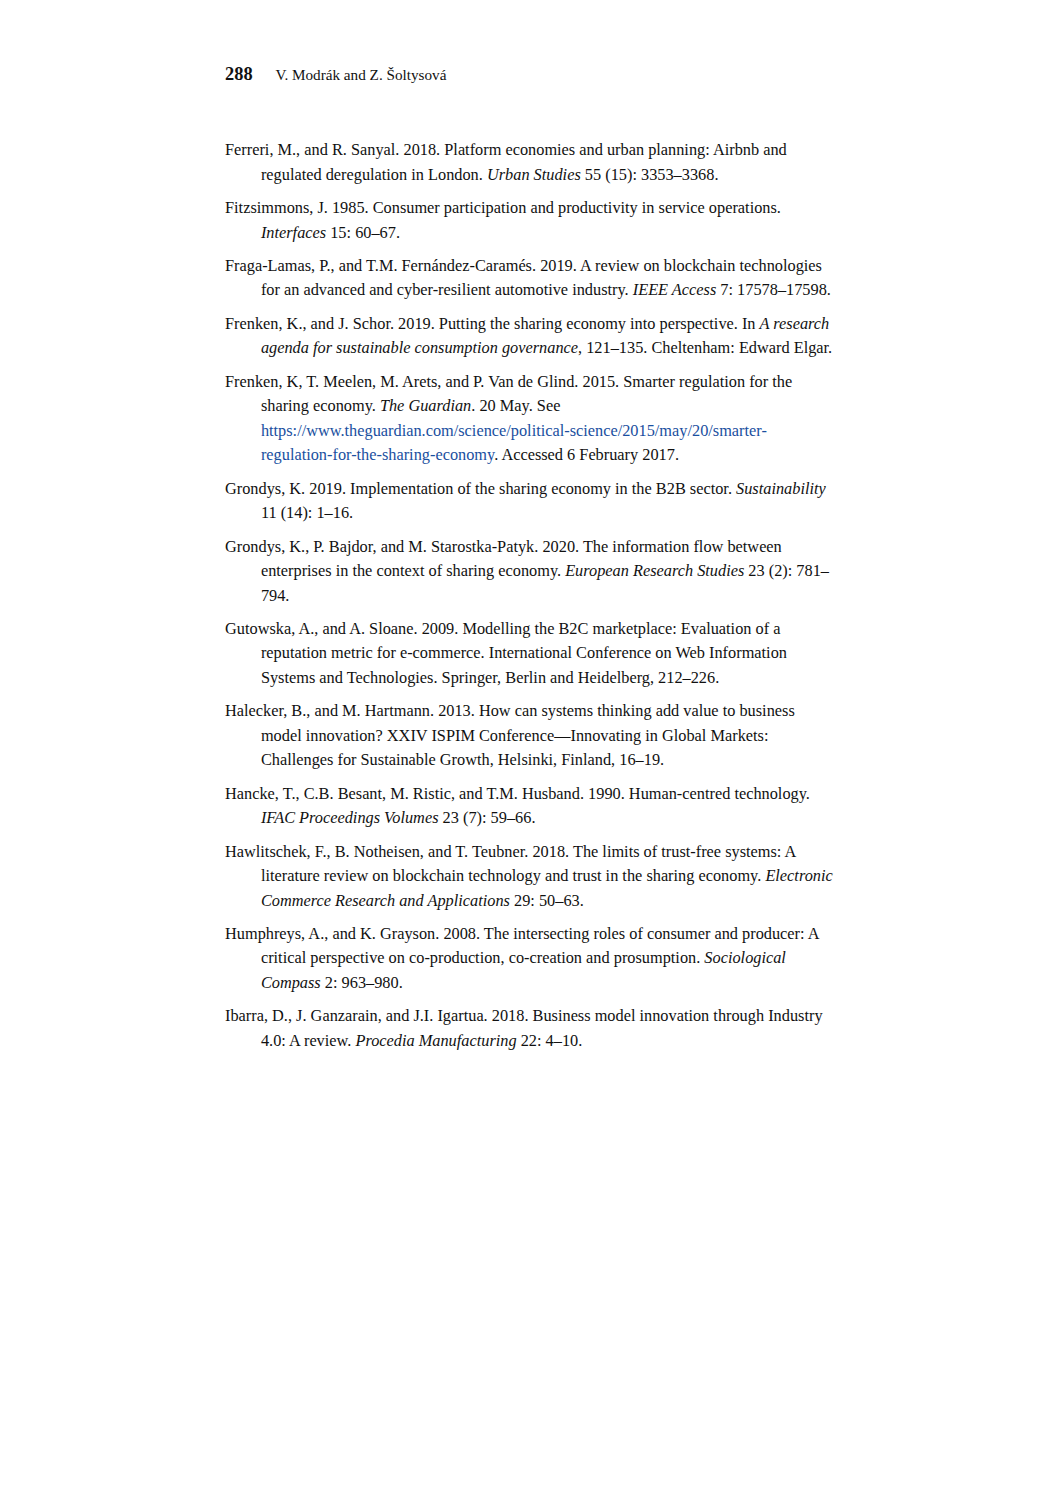288 V. Modrák and Z. Šoltysová
Ferreri, M., and R. Sanyal. 2018. Platform economies and urban planning: Airbnb and regulated deregulation in London. Urban Studies 55 (15): 3353–3368.
Fitzsimmons, J. 1985. Consumer participation and productivity in service operations. Interfaces 15: 60–67.
Fraga-Lamas, P., and T.M. Fernández-Caramés. 2019. A review on blockchain technologies for an advanced and cyber-resilient automotive industry. IEEE Access 7: 17578–17598.
Frenken, K., and J. Schor. 2019. Putting the sharing economy into perspective. In A research agenda for sustainable consumption governance, 121–135. Cheltenham: Edward Elgar.
Frenken, K, T. Meelen, M. Arets, and P. Van de Glind. 2015. Smarter regulation for the sharing economy. The Guardian. 20 May. See https://www.theguardian.com/science/political-science/2015/may/20/smarter-regulation-for-the-sharing-economy. Accessed 6 February 2017.
Grondys, K. 2019. Implementation of the sharing economy in the B2B sector. Sustainability 11 (14): 1–16.
Grondys, K., P. Bajdor, and M. Starostka-Patyk. 2020. The information flow between enterprises in the context of sharing economy. European Research Studies 23 (2): 781–794.
Gutowska, A., and A. Sloane. 2009. Modelling the B2C marketplace: Evaluation of a reputation metric for e-commerce. International Conference on Web Information Systems and Technologies. Springer, Berlin and Heidelberg, 212–226.
Halecker, B., and M. Hartmann. 2013. How can systems thinking add value to business model innovation? XXIV ISPIM Conference—Innovating in Global Markets: Challenges for Sustainable Growth, Helsinki, Finland, 16–19.
Hancke, T., C.B. Besant, M. Ristic, and T.M. Husband. 1990. Human-centred technology. IFAC Proceedings Volumes 23 (7): 59–66.
Hawlitschek, F., B. Notheisen, and T. Teubner. 2018. The limits of trust-free systems: A literature review on blockchain technology and trust in the sharing economy. Electronic Commerce Research and Applications 29: 50–63.
Humphreys, A., and K. Grayson. 2008. The intersecting roles of consumer and producer: A critical perspective on co-production, co-creation and prosumption. Sociological Compass 2: 963–980.
Ibarra, D., J. Ganzarain, and J.I. Igartua. 2018. Business model innovation through Industry 4.0: A review. Procedia Manufacturing 22: 4–10.